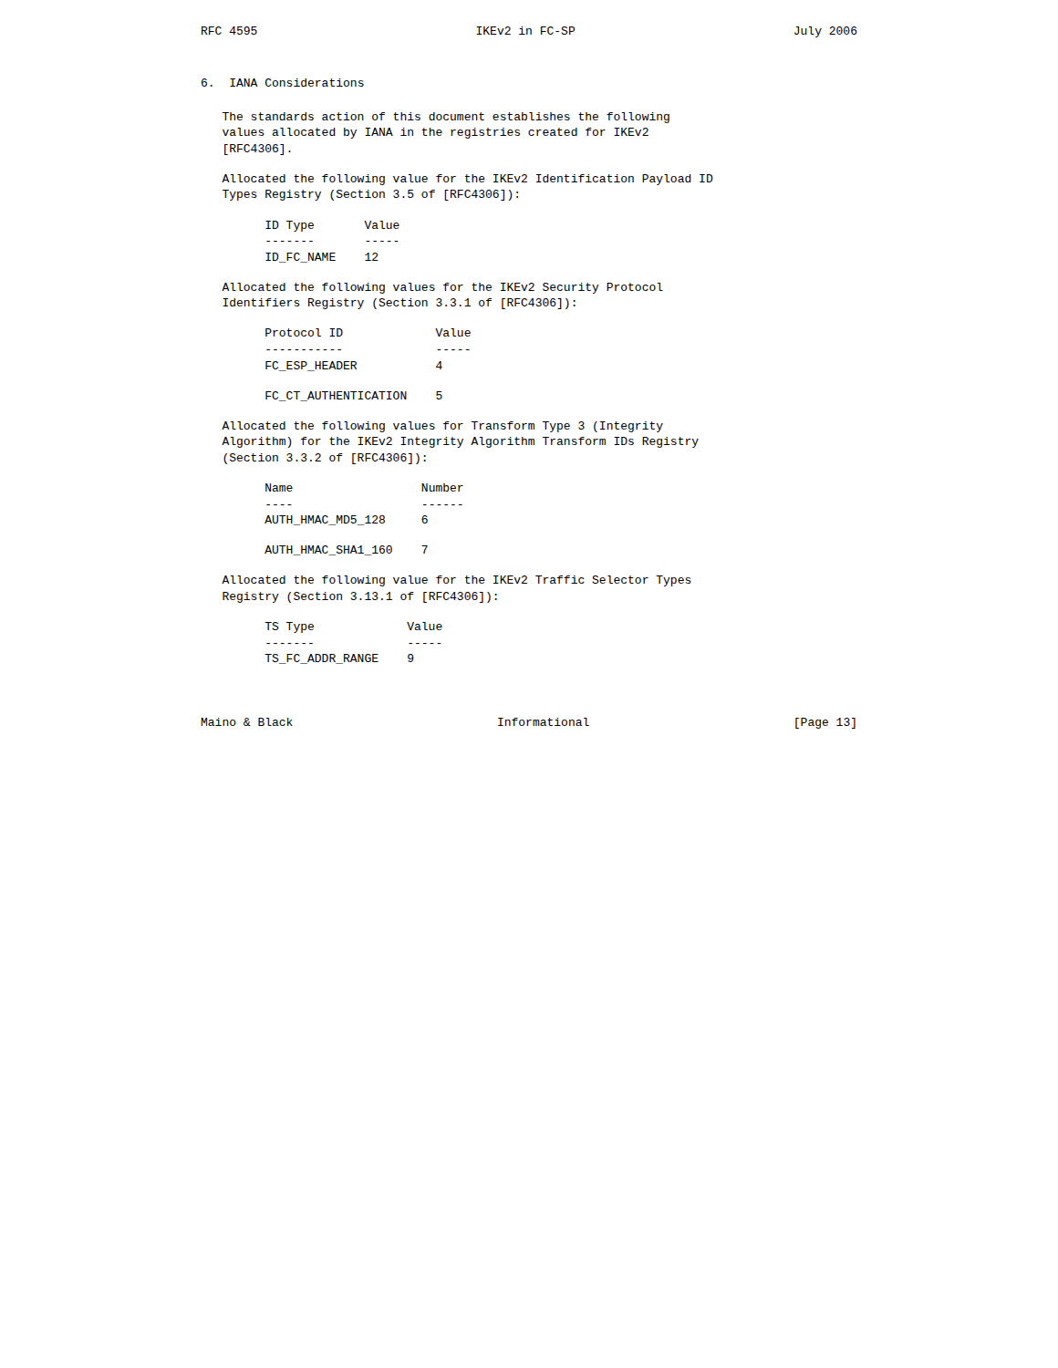RFC 4595 IKEv2 in FC-SP July 2006
6. IANA Considerations
The standards action of this document establishes the following
values allocated by IANA in the registries created for IKEv2
[RFC4306].
Allocated the following value for the IKEv2 Identification Payload ID
Types Registry (Section 3.5 of [RFC4306]):
| ID Type | Value |
| ------- | ----- |
| ID_FC_NAME | 12 |
Allocated the following values for the IKEv2 Security Protocol
Identifiers Registry (Section 3.3.1 of [RFC4306]):
| Protocol ID | Value |
| ----------- | ----- |
| FC_ESP_HEADER | 4 |
| FC_CT_AUTHENTICATION | 5 |
Allocated the following values for Transform Type 3 (Integrity
Algorithm) for the IKEv2 Integrity Algorithm Transform IDs Registry
(Section 3.3.2 of [RFC4306]):
| Name | Number |
| ---- | ------ |
| AUTH_HMAC_MD5_128 | 6 |
| AUTH_HMAC_SHA1_160 | 7 |
Allocated the following value for the IKEv2 Traffic Selector Types
Registry (Section 3.13.1 of [RFC4306]):
| TS Type | Value |
| ------- | ----- |
| TS_FC_ADDR_RANGE | 9 |
Maino & Black Informational [Page 13]